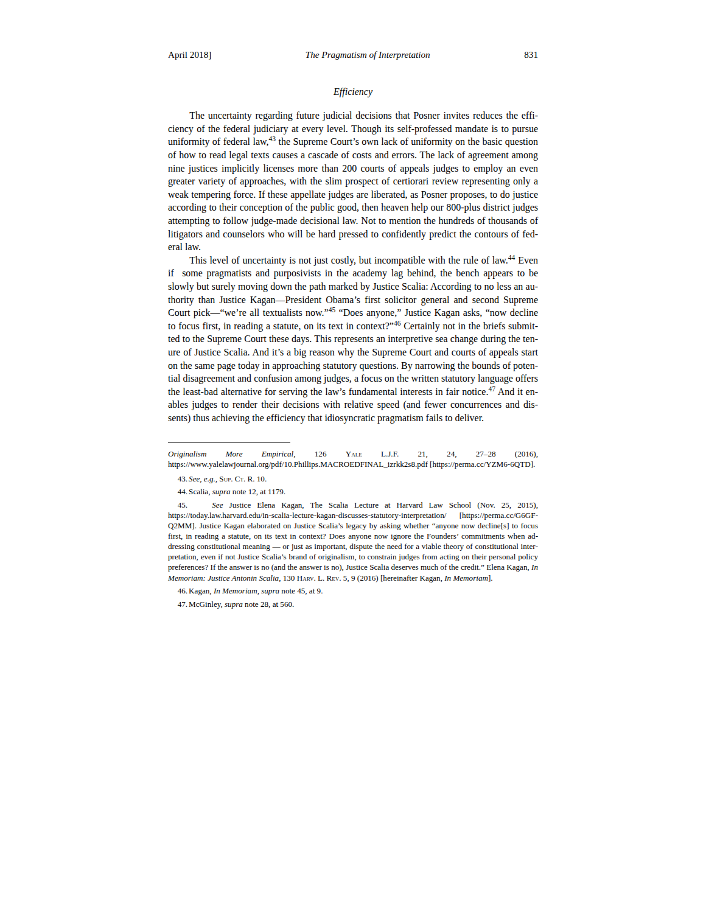April 2018]
The Pragmatism of Interpretation
831
Efficiency
The uncertainty regarding future judicial decisions that Posner invites reduces the efficiency of the federal judiciary at every level. Though its self-professed mandate is to pursue uniformity of federal law,43 the Supreme Court’s own lack of uniformity on the basic question of how to read legal texts causes a cascade of costs and errors. The lack of agreement among nine justices implicitly licenses more than 200 courts of appeals judges to employ an even greater variety of approaches, with the slim prospect of certiorari review representing only a weak tempering force. If these appellate judges are liberated, as Posner proposes, to do justice according to their conception of the public good, then heaven help our 800-plus district judges attempting to follow judge-made decisional law. Not to mention the hundreds of thousands of litigators and counselors who will be hard pressed to confidently predict the contours of federal law.
This level of uncertainty is not just costly, but incompatible with the rule of law.44 Even if some pragmatists and purposivists in the academy lag behind, the bench appears to be slowly but surely moving down the path marked by Justice Scalia: According to no less an authority than Justice Kagan—President Obama’s first solicitor general and second Supreme Court pick—“we’re all textualists now.”45 “Does anyone,” Justice Kagan asks, “now decline to focus first, in reading a statute, on its text in context?”46 Certainly not in the briefs submitted to the Supreme Court these days. This represents an interpretive sea change during the tenure of Justice Scalia. And it’s a big reason why the Supreme Court and courts of appeals start on the same page today in approaching statutory questions. By narrowing the bounds of potential disagreement and confusion among judges, a focus on the written statutory language offers the least-bad alternative for serving the law’s fundamental interests in fair notice.47 And it enables judges to render their decisions with relative speed (and fewer concurrences and dissents) thus achieving the efficiency that idiosyncratic pragmatism fails to deliver.
Originalism More Empirical, 126 Yale L.J.F. 21, 24, 27–28 (2016), https://www.yalelawjournal.org/pdf/10.Phillips.MACROEDFINAL_izrkk2s8.pdf [https://perma.cc/YZM6-6QTD].
43. See, e.g., Sup. Ct. R. 10.
44. Scalia, supra note 12, at 1179.
45. See Justice Elena Kagan, The Scalia Lecture at Harvard Law School (Nov. 25, 2015), https://today.law.harvard.edu/in-scalia-lecture-kagan-discusses-statutory-interpretation/ [https://perma.cc/G6GF-Q2MM]. Justice Kagan elaborated on Justice Scalia’s legacy by asking whether “anyone now decline[s] to focus first, in reading a statute, on its text in context? Does anyone now ignore the Founders’ commitments when addressing constitutional meaning — or just as important, dispute the need for a viable theory of constitutional interpretation, even if not Justice Scalia’s brand of originalism, to constrain judges from acting on their personal policy preferences? If the answer is no (and the answer is no), Justice Scalia deserves much of the credit.” Elena Kagan, In Memoriam: Justice Antonin Scalia, 130 Harv. L. Rev. 5, 9 (2016) [hereinafter Kagan, In Memoriam].
46. Kagan, In Memoriam, supra note 45, at 9.
47. McGinley, supra note 28, at 560.